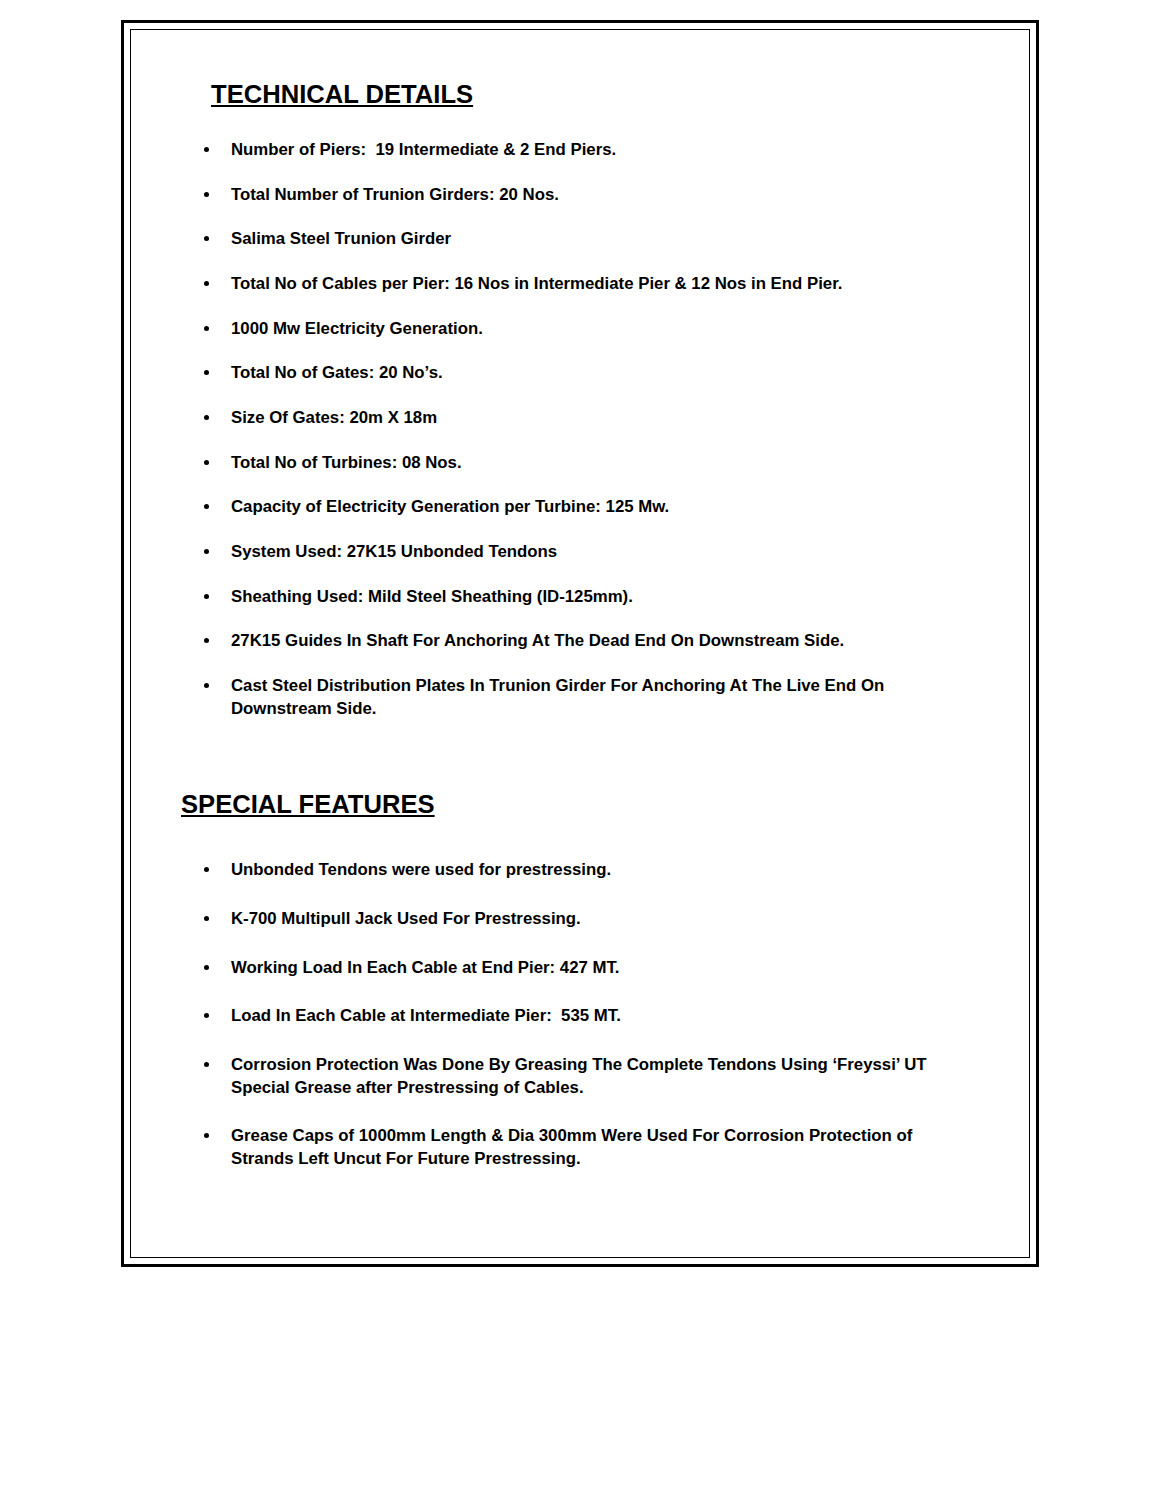TECHNICAL DETAILS
Number of Piers: 19 Intermediate & 2 End Piers.
Total Number of Trunion Girders: 20 Nos.
Salima Steel Trunion Girder
Total No of Cables per Pier: 16 Nos in Intermediate Pier & 12 Nos in End Pier.
1000 Mw Electricity Generation.
Total No of Gates: 20 No’s.
Size Of Gates: 20m X 18m
Total No of Turbines: 08 Nos.
Capacity of Electricity Generation per Turbine: 125 Mw.
System Used: 27K15 Unbonded Tendons
Sheathing Used: Mild Steel Sheathing (ID-125mm).
27K15 Guides In Shaft For Anchoring At The Dead End On Downstream Side.
Cast Steel Distribution Plates In Trunion Girder For Anchoring At The Live End On Downstream Side.
SPECIAL FEATURES
Unbonded Tendons were used for prestressing.
K-700 Multipull Jack Used For Prestressing.
Working Load In Each Cable at End Pier: 427 MT.
Load In Each Cable at Intermediate Pier: 535 MT.
Corrosion Protection Was Done By Greasing The Complete Tendons Using ‘Freyssi’ UT Special Grease after Prestressing of Cables.
Grease Caps of 1000mm Length & Dia 300mm Were Used For Corrosion Protection of Strands Left Uncut For Future Prestressing.